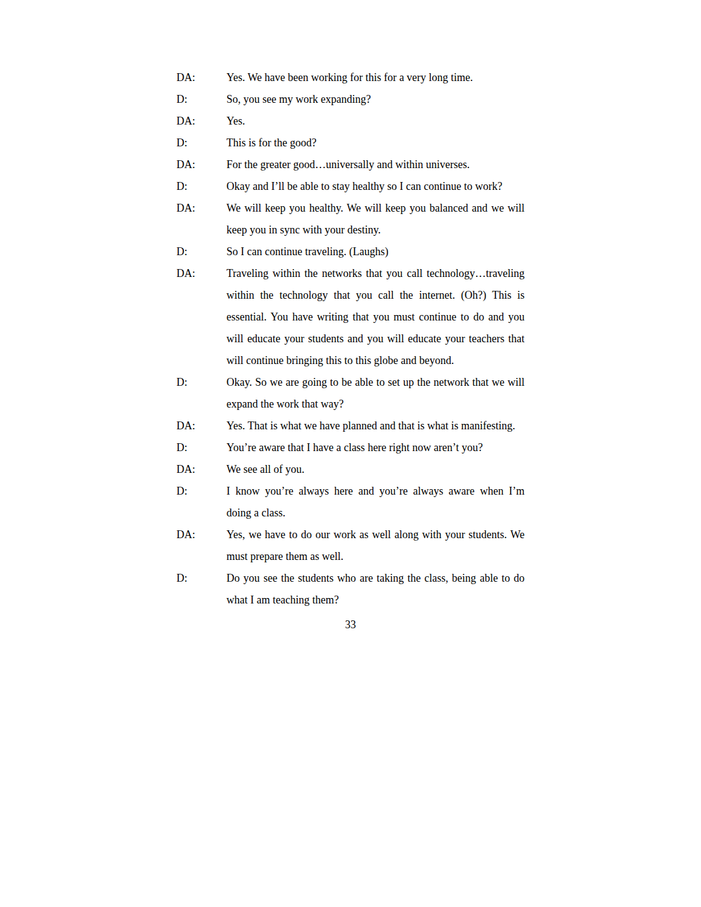DA: Yes. We have been working for this for a very long time.
D: So, you see my work expanding?
DA: Yes.
D: This is for the good?
DA: For the greater good…universally and within universes.
D: Okay and I’ll be able to stay healthy so I can continue to work?
DA: We will keep you healthy. We will keep you balanced and we will keep you in sync with your destiny.
D: So I can continue traveling. (Laughs)
DA: Traveling within the networks that you call technology…traveling within the technology that you call the internet. (Oh?) This is essential. You have writing that you must continue to do and you will educate your students and you will educate your teachers that will continue bringing this to this globe and beyond.
D: Okay. So we are going to be able to set up the network that we will expand the work that way?
DA: Yes. That is what we have planned and that is what is manifesting.
D: You’re aware that I have a class here right now aren’t you?
DA: We see all of you.
D: I know you’re always here and you’re always aware when I’m doing a class.
DA: Yes, we have to do our work as well along with your students. We must prepare them as well.
D: Do you see the students who are taking the class, being able to do what I am teaching them?
33